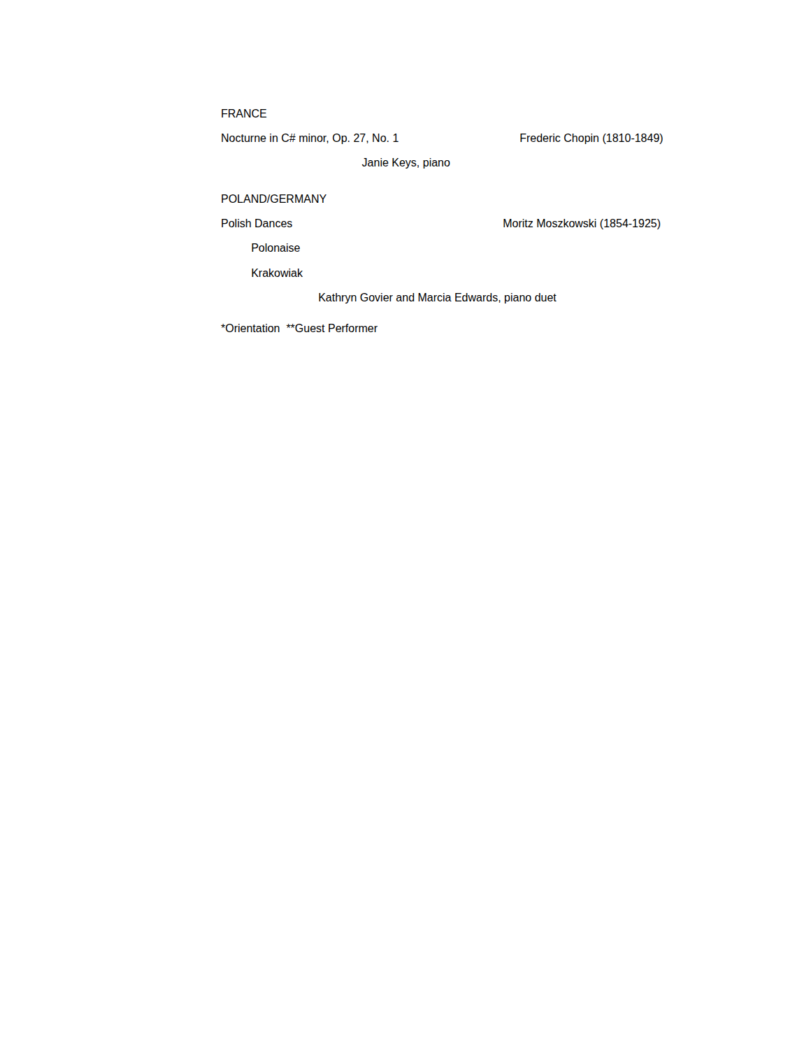FRANCE
Nocturne in C# minor, Op. 27, No. 1Frederic Chopin (1810-1849)
Janie Keys, piano
POLAND/GERMANY
Polish DancesMoritz Moszkowski (1854-1925)
Polonaise
Krakowiak
Kathryn Govier and Marcia Edwards, piano duet
*Orientation **Guest Performer